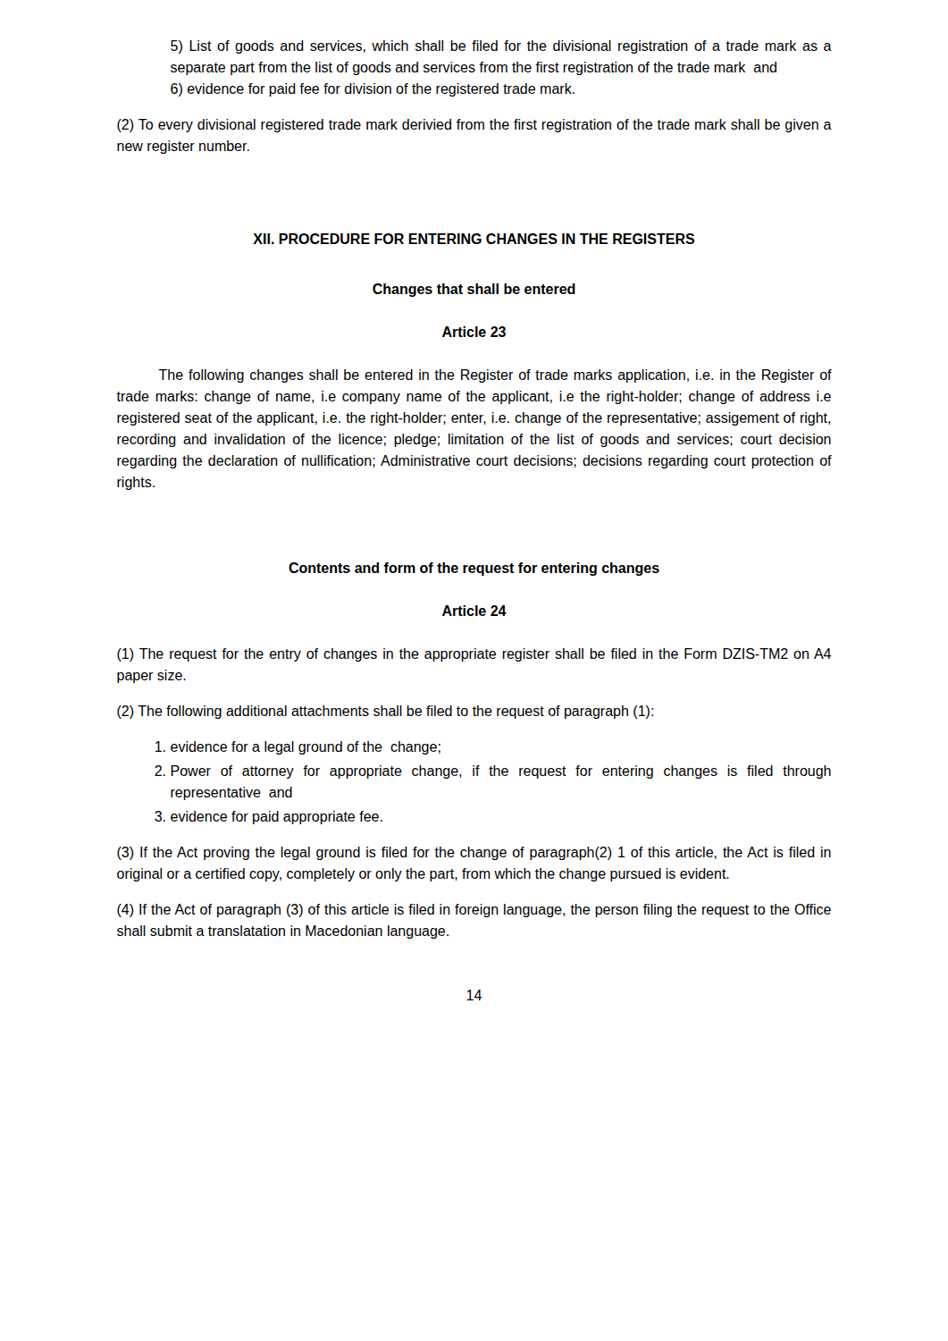5) List of goods and services, which shall be filed for the divisional registration of a trade mark as a separate part from the list of goods and services from the first registration of the trade mark and
6) evidence for paid fee for division of the registered trade mark.
(2) To every divisional registered trade mark derivied from the first registration of the trade mark shall be given a new register number.
XII. Procedure for entering changes in the registers
Changes that shall be entered
Article 23
The following changes shall be entered in the Register of trade marks application, i.e. in the Register of trade marks: change of name, i.e company name of the applicant, i.e the right-holder; change of address i.e registered seat of the applicant, i.e. the right-holder; enter, i.e. change of the representative; assigement of right, recording and invalidation of the licence; pledge; limitation of the list of goods and services; court decision regarding the declaration of nullification; Administrative court decisions; decisions regarding court protection of rights.
Contents and form of the request for entering changes
Article 24
(1) The request for the entry of changes in the appropriate register shall be filed in the Form DZIS-TM2 on A4 paper size.
(2) The following additional attachments shall be filed to the request of paragraph (1):
evidence for a legal ground of the change;
Power of attorney for appropriate change, if the request for entering changes is filed through representative and
evidence for paid appropriate fee.
(3) If the Act proving the legal ground is filed for the change of paragraph(2) 1 of this article, the Act is filed in original or a certified copy, completely or only the part, from which the change pursued is evident.
(4) If the Act of paragraph (3) of this article is filed in foreign language, the person filing the request to the Office shall submit a translatation in Macedonian language.
14